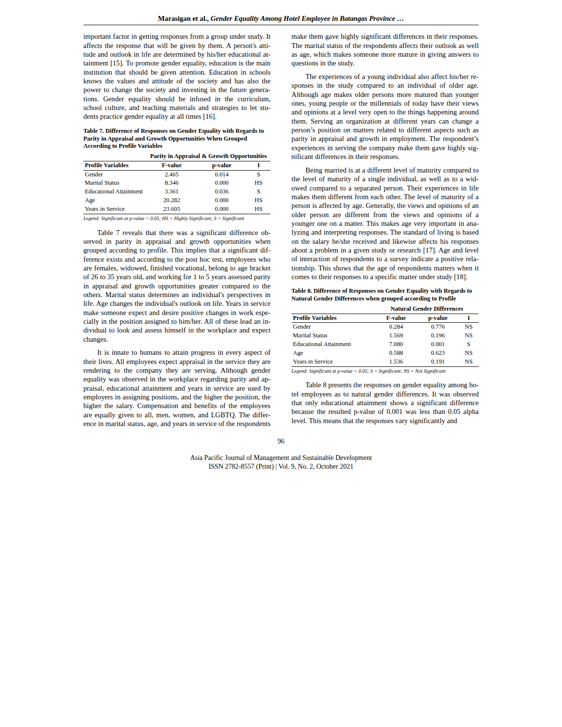Marasigan et al., Gender Equality Among Hotel Employee in Batangas Province …
important factor in getting responses from a group under study. It affects the response that will be given by them. A person's attitude and outlook in life are determined by his/her educational attainment [15]. To promote gender equality, education is the main institution that should be given attention. Education in schools knows the values and attitude of the society and has also the power to change the society and investing in the future generations. Gender equality should be infused in the curriculum, school culture, and teaching materials and strategies to let students practice gender equality at all times [16].
Table 7. Difference of Responses on Gender Equality with Regards to Parity in Appraisal and Growth Opportunities When Grouped According to Profile Variables
| | Parity in Appraisal & Growth Opportunities |
| --- | --- |
| Profile Variables | F-value | p-value | I |
| Gender | 2.465 | 0.014 | S |
| Marital Status | 8.346 | 0.000 | HS |
| Educational Attainment | 3.361 | 0.036 | S |
| Age | 20.282 | 0.000 | HS |
| Years in Service | 23.605 | 0.000 | HS |
Legend: Significant at p-value < 0.05; HS = Highly Significant; S = Significant
Table 7 reveals that there was a significant difference observed in parity in appraisal and growth opportunities when grouped according to profile. This implies that a significant difference exists and according to the post hoc test, employees who are females, widowed, finished vocational, belong to age bracket of 26 to 35 years old, and working for 1 to 5 years assessed parity in appraisal and growth opportunities greater compared to the others. Marital status determines an individual's perspectives in life. Age changes the individual's outlook on life. Years in service make someone expect and desire positive changes in work especially in the position assigned to him/her. All of these lead an individual to look and assess himself in the workplace and expect changes.
It is innate to humans to attain progress in every aspect of their lives. All employees expect appraisal in the service they are rendering to the company they are serving. Although gender equality was observed in the workplace regarding parity and appraisal, educational attainment and years in service are used by employers in assigning positions, and the higher the position, the higher the salary. Compensation and benefits of the employees are equally given to all, men, women, and LGBTQ. The difference in marital status, age, and years in service of the respondents make them gave highly significant differences in their responses. The marital status of the respondents affects their outlook as well as age, which makes someone more mature in giving answers to questions in the study.
The experiences of a young individual also affect his/her responses in the study compared to an individual of older age. Although age makes older persons more matured than younger ones, young people or the millennials of today have their views and opinions at a level very open to the things happening around them. Serving an organization at different years can change a person’s position on matters related to different aspects such as parity in appraisal and growth in employment. The respondent’s experiences in serving the company make them gave highly significant differences in their responses.
Being married is at a different level of maturity compared to the level of maturity of a single individual, as well as to a widowed compared to a separated person. Their experiences in life makes them different from each other. The level of maturity of a person is affected by age. Generally, the views and opinions of an older person are different from the views and opinions of a younger one on a matter. This makes age very important in analyzing and interpreting responses. The standard of living is based on the salary he/she received and likewise affects his responses about a problem in a given study or research [17]. Age and level of interaction of respondents to a survey indicate a positive relationship. This shows that the age of respondents matters when it comes to their responses to a specific matter under study [18].
Table 8. Difference of Responses on Gender Equality with Regards to Natural Gender Differences when grouped according to Profile
| | Natural Gender Differences |
| --- | --- |
| Profile Variables | F-value | p-value | I |
| Gender | 0.284 | 0.776 | NS |
| Marital Status | 1.569 | 0.196 | NS |
| Educational Attainment | 7.080 | 0.001 | S |
| Age | 0.588 | 0.623 | NS |
| Years in Service | 1.536 | 0.191 | NS |
Legend: Significant at p-value < 0.05; S = Significant; NS = Not Significant
Table 8 presents the responses on gender equality among hotel employees as to natural gender differences. It was observed that only educational attainment shows a significant difference because the resulted p-value of 0.001 was less than 0.05 alpha level. This means that the responses vary significantly and
96
Asia Pacific Journal of Management and Sustainable Development
ISSN 2782-8557 (Print) | Vol. 9, No. 2, October 2021